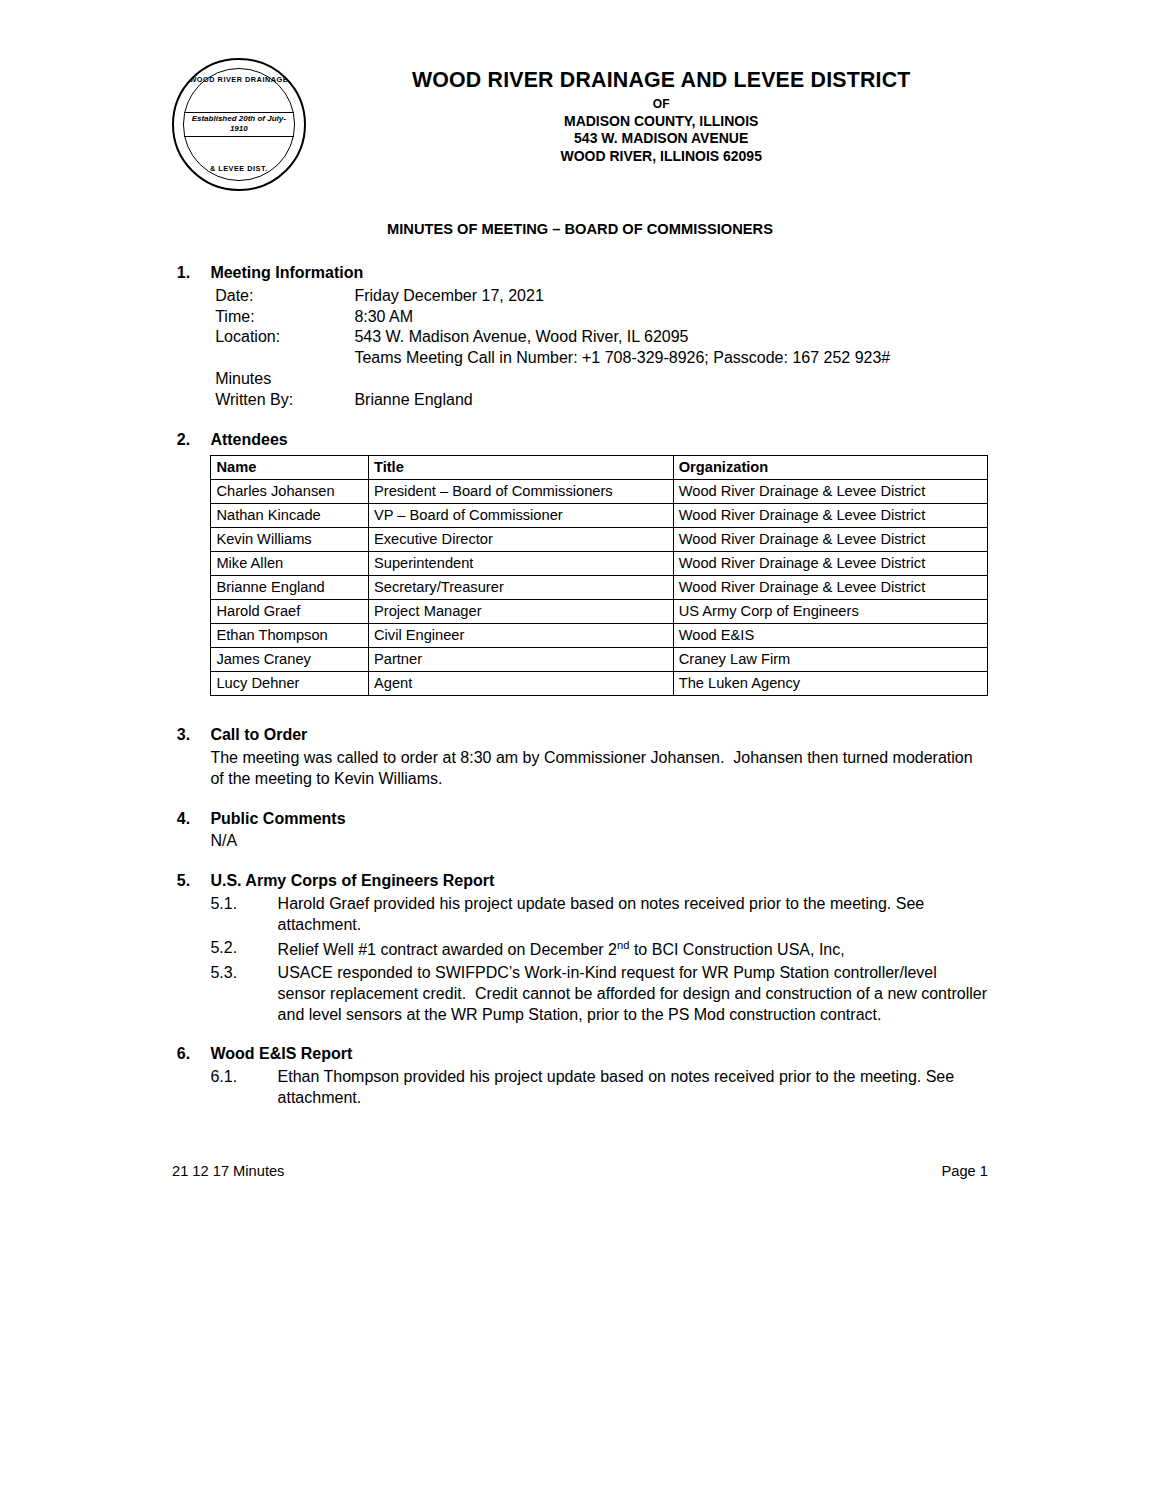WOOD RIVER DRAINAGE
Established 20th of July-1910
& LEVEE DIST.
WOOD RIVER DRAINAGE AND LEVEE DISTRICT
OF
MADISON COUNTY, ILLINOIS
543 W. MADISON AVENUE
WOOD RIVER, ILLINOIS 62095
MINUTES OF MEETING – BOARD OF COMMISSIONERS
Meeting Information
Date:
Friday December 17, 2021
Time:
8:30 AM
Location:
543 W. Madison Avenue, Wood River, IL 62095
Teams Meeting Call in Number: +1 708-329-8926; Passcode: 167 252 923#
Minutes
Written By:
Brianne England
Attendees
| Name | Title | Organization |
| --- | --- | --- |
| Charles Johansen | President – Board of Commissioners | Wood River Drainage & Levee District |
| Nathan Kincade | VP – Board of Commissioner | Wood River Drainage & Levee District |
| Kevin Williams | Executive Director | Wood River Drainage & Levee District |
| Mike Allen | Superintendent | Wood River Drainage & Levee District |
| Brianne England | Secretary/Treasurer | Wood River Drainage & Levee District |
| Harold Graef | Project Manager | US Army Corp of Engineers |
| Ethan Thompson | Civil Engineer | Wood E&IS |
| James Craney | Partner | Craney Law Firm |
| Lucy Dehner | Agent | The Luken Agency |
Call to Order
The meeting was called to order at 8:30 am by Commissioner Johansen. Johansen then turned moderation of the meeting to Kevin Williams.
Public Comments
N/A
U.S. Army Corps of Engineers Report
Harold Graef provided his project update based on notes received prior to the meeting. See attachment.
Relief Well #1 contract awarded on December 2nd to BCI Construction USA, Inc,
USACE responded to SWIFPDC’s Work-in-Kind request for WR Pump Station controller/level sensor replacement credit. Credit cannot be afforded for design and construction of a new controller and level sensors at the WR Pump Station, prior to the PS Mod construction contract.
Wood E&IS Report
Ethan Thompson provided his project update based on notes received prior to the meeting. See attachment.
21 12 17 Minutes Page 1